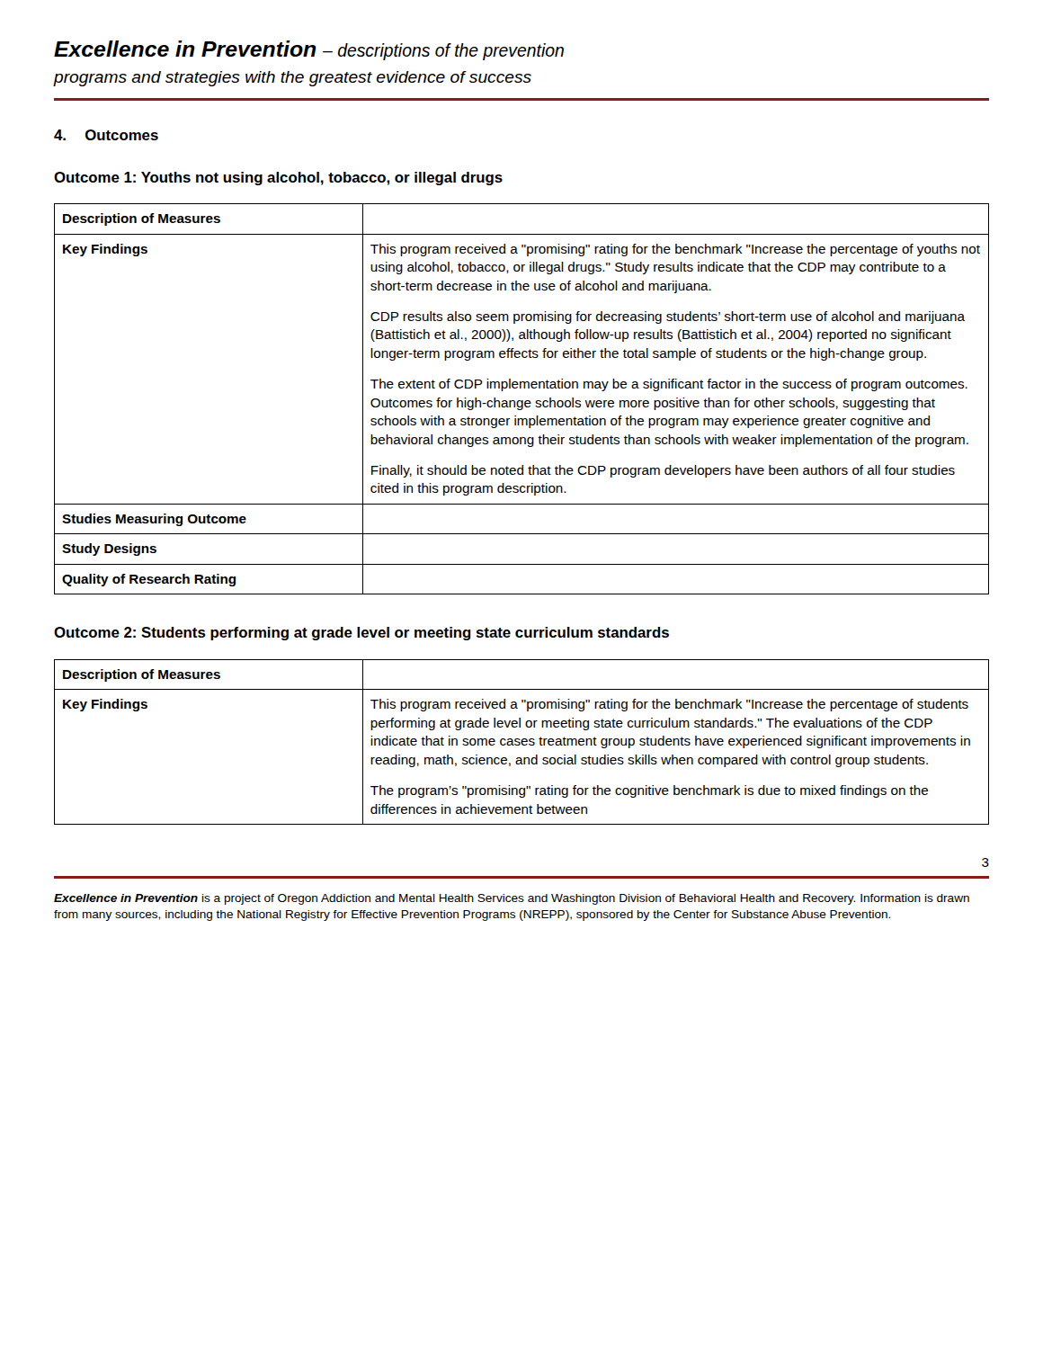Excellence in Prevention – descriptions of the prevention
programs and strategies with the greatest evidence of success
4. Outcomes
Outcome 1: Youths not using alcohol, tobacco, or illegal drugs
| Description of Measures | |
| Key Findings | This program received a "promising" rating for the benchmark "Increase the percentage of youths not using alcohol, tobacco, or illegal drugs." Study results indicate that the CDP may contribute to a short-term decrease in the use of alcohol and marijuana. CDP results also seem promising for decreasing students’ short-term use of alcohol and marijuana (Battistich et al., 2000)), although follow-up results (Battistich et al., 2004) reported no significant longer-term program effects for either the total sample of students or the high-change group. The extent of CDP implementation may be a significant factor in the success of program outcomes. Outcomes for high-change schools were more positive than for other schools, suggesting that schools with a stronger implementation of the program may experience greater cognitive and behavioral changes among their students than schools with weaker implementation of the program. Finally, it should be noted that the CDP program developers have been authors of all four studies cited in this program description. |
| Studies Measuring Outcome | |
| Study Designs | |
| Quality of Research Rating | |
Outcome 2: Students performing at grade level or meeting state curriculum standards
| Description of Measures | |
| Key Findings | This program received a "promising" rating for the benchmark "Increase the percentage of students performing at grade level or meeting state curriculum standards." The evaluations of the CDP indicate that in some cases treatment group students have experienced significant improvements in reading, math, science, and social studies skills when compared with control group students. The program’s "promising" rating for the cognitive benchmark is due to mixed findings on the differences in achievement between |
3
Excellence in Prevention is a project of Oregon Addiction and Mental Health Services and Washington Division of Behavioral Health and Recovery. Information is drawn from many sources, including the National Registry for Effective Prevention Programs (NREPP), sponsored by the Center for Substance Abuse Prevention.